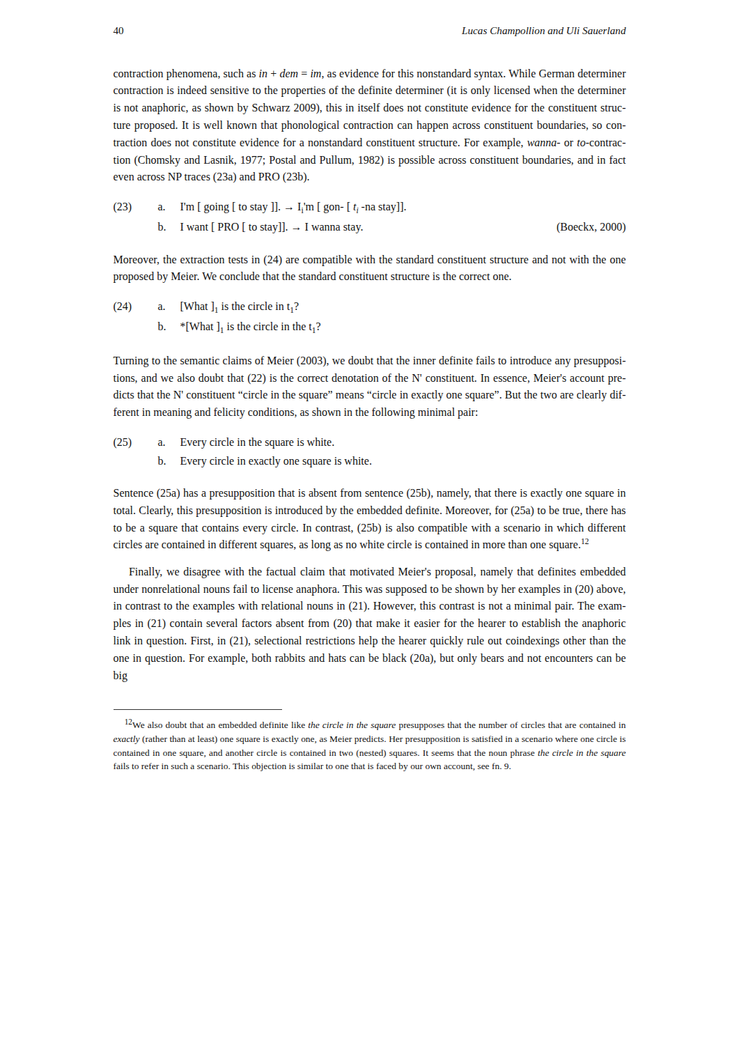40 Lucas Champollion and Uli Sauerland
contraction phenomena, such as in + dem = im, as evidence for this nonstandard syntax. While German determiner contraction is indeed sensitive to the properties of the definite determiner (it is only licensed when the determiner is not anaphoric, as shown by Schwarz 2009), this in itself does not constitute evidence for the constituent structure proposed. It is well known that phonological contraction can happen across constituent boundaries, so contraction does not constitute evidence for a nonstandard constituent structure. For example, wanna- or to-contraction (Chomsky and Lasnik, 1977; Postal and Pullum, 1982) is possible across constituent boundaries, and in fact even across NP traces (23a) and PRO (23b).
(23)
a. I'm [ going [ to stay ]]. → Ii'm [ gon- [ ti -na stay]].
b. I want [ PRO [ to stay]]. → I wanna stay. (Boeckx, 2000)
Moreover, the extraction tests in (24) are compatible with the standard constituent structure and not with the one proposed by Meier. We conclude that the standard constituent structure is the correct one.
(24)
a.[What ]1 is the circle in t1?
b.*[What ]1 is the circle in the t1?
Turning to the semantic claims of Meier (2003), we doubt that the inner definite fails to introduce any presuppositions, and we also doubt that (22) is the correct denotation of the N' constituent. In essence, Meier's account predicts that the N' constituent “circle in the square” means “circle in exactly one square”. But the two are clearly different in meaning and felicity conditions, as shown in the following minimal pair:
(25)
a. Every circle in the square is white.
b. Every circle in exactly one square is white.
Sentence (25a) has a presupposition that is absent from sentence (25b), namely, that there is exactly one square in total. Clearly, this presupposition is introduced by the embedded definite. Moreover, for (25a) to be true, there has to be a square that contains every circle. In contrast, (25b) is also compatible with a scenario in which different circles are contained in different squares, as long as no white circle is contained in more than one square.12
Finally, we disagree with the factual claim that motivated Meier's proposal, namely that definites embedded under nonrelational nouns fail to license anaphora. This was supposed to be shown by her examples in (20) above, in contrast to the examples with relational nouns in (21). However, this contrast is not a minimal pair. The examples in (21) contain several factors absent from (20) that make it easier for the hearer to establish the anaphoric link in question. First, in (21), selectional restrictions help the hearer quickly rule out coindexings other than the one in question. For example, both rabbits and hats can be black (20a), but only bears and not encounters can be big
12We also doubt that an embedded definite like the circle in the square presupposes that the number of circles that are contained in exactly (rather than at least) one square is exactly one, as Meier predicts. Her presupposition is satisfied in a scenario where one circle is contained in one square, and another circle is contained in two (nested) squares. It seems that the noun phrase the circle in the square fails to refer in such a scenario. This objection is similar to one that is faced by our own account, see fn. 9.